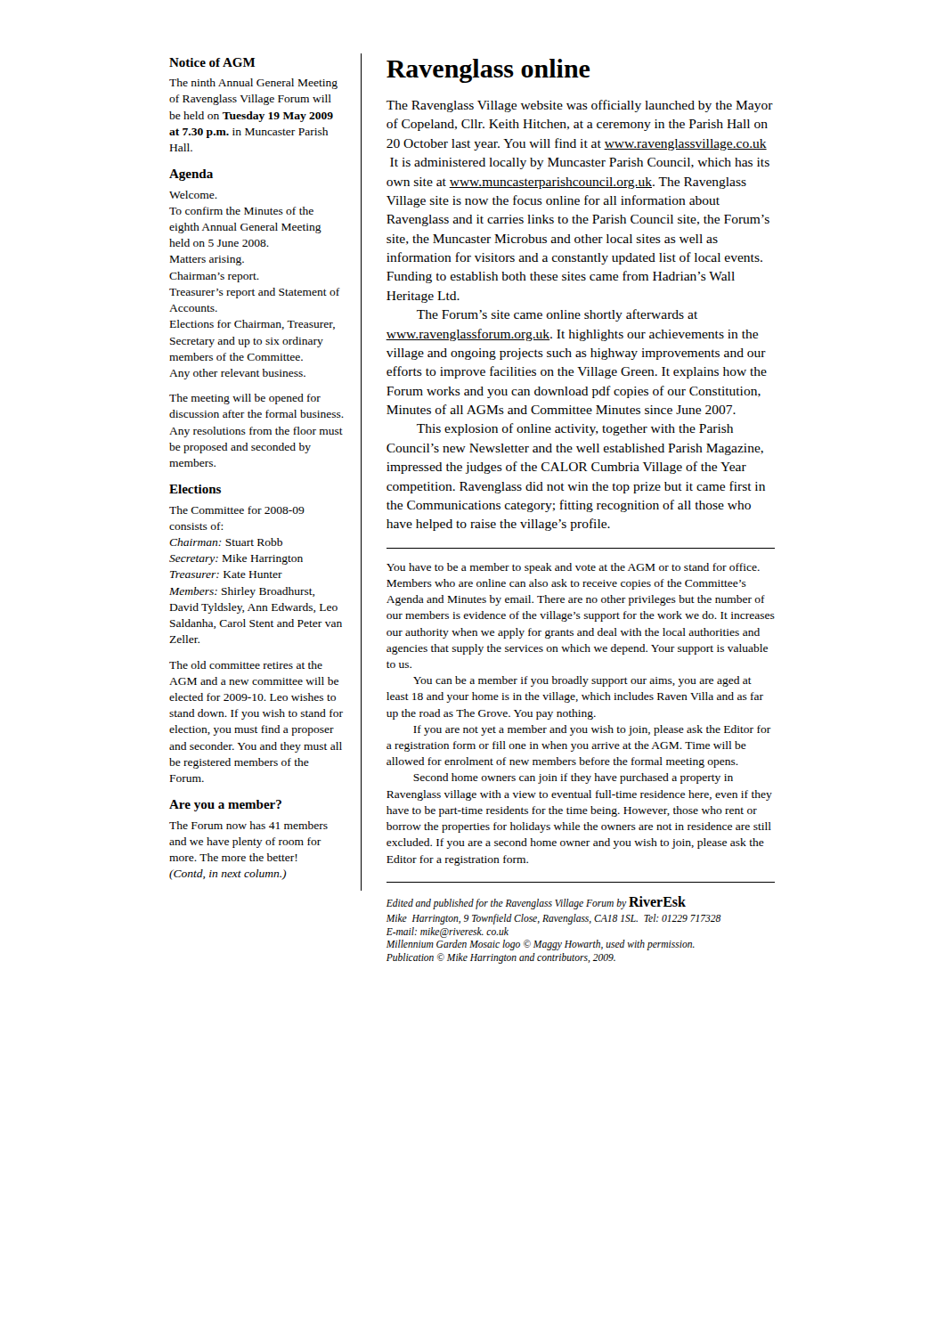Notice of AGM
The ninth Annual General Meeting of Ravenglass Village Forum will be held on Tuesday 19 May 2009 at 7.30 p.m. in Muncaster Parish Hall.
Agenda
Welcome.
To confirm the Minutes of the eighth Annual General Meeting held on 5 June 2008.
Matters arising.
Chairman’s report.
Treasurer’s report and Statement of Accounts.
Elections for Chairman, Treasurer, Secretary and up to six ordinary members of the Committee.
Any other relevant business.
The meeting will be opened for discussion after the formal business. Any resolutions from the floor must be proposed and seconded by members.
Elections
The Committee for 2008-09 consists of:
Chairman: Stuart Robb
Secretary: Mike Harrington
Treasurer: Kate Hunter
Members: Shirley Broadhurst, David Tyldsley, Ann Edwards, Leo Saldanha, Carol Stent and Peter van Zeller.
The old committee retires at the AGM and a new committee will be elected for 2009-10. Leo wishes to stand down. If you wish to stand for election, you must find a proposer and seconder. You and they must all be registered members of the Forum.
Are you a member?
The Forum now has 41 members and we have plenty of room for more. The more the better!
(Contd, in next column.)
Ravenglass online
The Ravenglass Village website was officially launched by the Mayor of Copeland, Cllr. Keith Hitchen, at a ceremony in the Parish Hall on 20 October last year. You will find it at www.ravenglassvillage.co.uk It is administered locally by Muncaster Parish Council, which has its own site at www.muncasterparishcouncil.org.uk. The Ravenglass Village site is now the focus online for all information about Ravenglass and it carries links to the Parish Council site, the Forum’s site, the Muncaster Microbus and other local sites as well as information for visitors and a constantly updated list of local events. Funding to establish both these sites came from Hadrian’s Wall Heritage Ltd.
The Forum’s site came online shortly afterwards at www.ravenglassforum.org.uk. It highlights our achievements in the village and ongoing projects such as highway improvements and our efforts to improve facilities on the Village Green. It explains how the Forum works and you can download pdf copies of our Constitution, Minutes of all AGMs and Committee Minutes since June 2007.
This explosion of online activity, together with the Parish Council’s new Newsletter and the well established Parish Magazine, impressed the judges of the CALOR Cumbria Village of the Year competition. Ravenglass did not win the top prize but it came first in the Communications category; fitting recognition of all those who have helped to raise the village’s profile.
You have to be a member to speak and vote at the AGM or to stand for office. Members who are online can also ask to receive copies of the Committee’s Agenda and Minutes by email. There are no other privileges but the number of our members is evidence of the village’s support for the work we do. It increases our authority when we apply for grants and deal with the local authorities and agencies that supply the services on which we depend. Your support is valuable to us.
You can be a member if you broadly support our aims, you are aged at least 18 and your home is in the village, which includes Raven Villa and as far up the road as The Grove. You pay nothing.
If you are not yet a member and you wish to join, please ask the Editor for a registration form or fill one in when you arrive at the AGM. Time will be allowed for enrolment of new members before the formal meeting opens.
Second home owners can join if they have purchased a property in Ravenglass village with a view to eventual full-time residence here, even if they have to be part-time residents for the time being. However, those who rent or borrow the properties for holidays while the owners are not in residence are still excluded. If you are a second home owner and you wish to join, please ask the Editor for a registration form.
Edited and published for the Ravenglass Village Forum by RiverEsk
Mike Harrington, 9 Townfield Close, Ravenglass, CA18 1SL. Tel: 01229 717328
E-mail: mike@riveresk. co.uk
Millennium Garden Mosaic logo © Maggy Howarth, used with permission.
Publication © Mike Harrington and contributors, 2009.